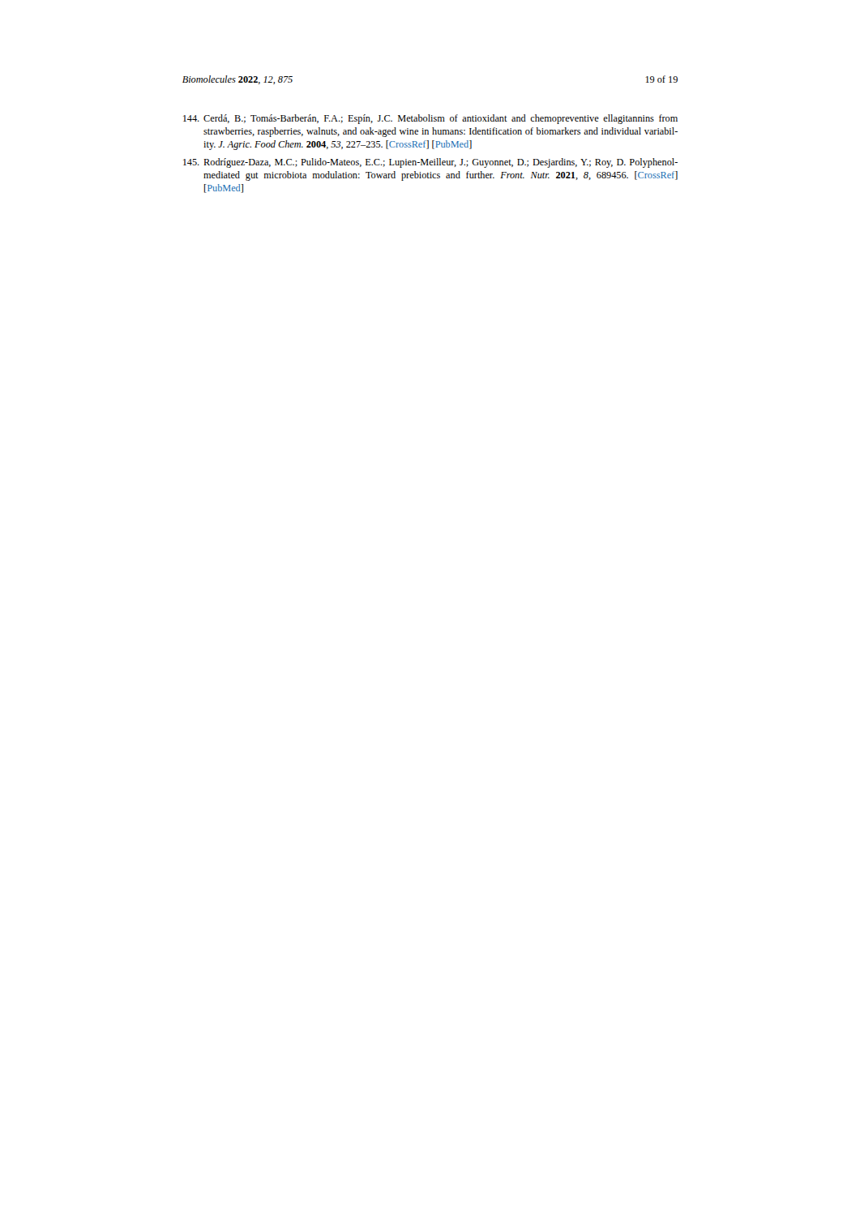Biomolecules 2022, 12, 875
19 of 19
144. Cerdá, B.; Tomás-Barberán, F.A.; Espín, J.C. Metabolism of antioxidant and chemopreventive ellagitannins from strawberries, raspberries, walnuts, and oak-aged wine in humans: Identification of biomarkers and individual variability. J. Agric. Food Chem. 2004, 53, 227–235. [CrossRef] [PubMed]
145. Rodríguez-Daza, M.C.; Pulido-Mateos, E.C.; Lupien-Meilleur, J.; Guyonnet, D.; Desjardins, Y.; Roy, D. Polyphenol-mediated gut microbiota modulation: Toward prebiotics and further. Front. Nutr. 2021, 8, 689456. [CrossRef] [PubMed]